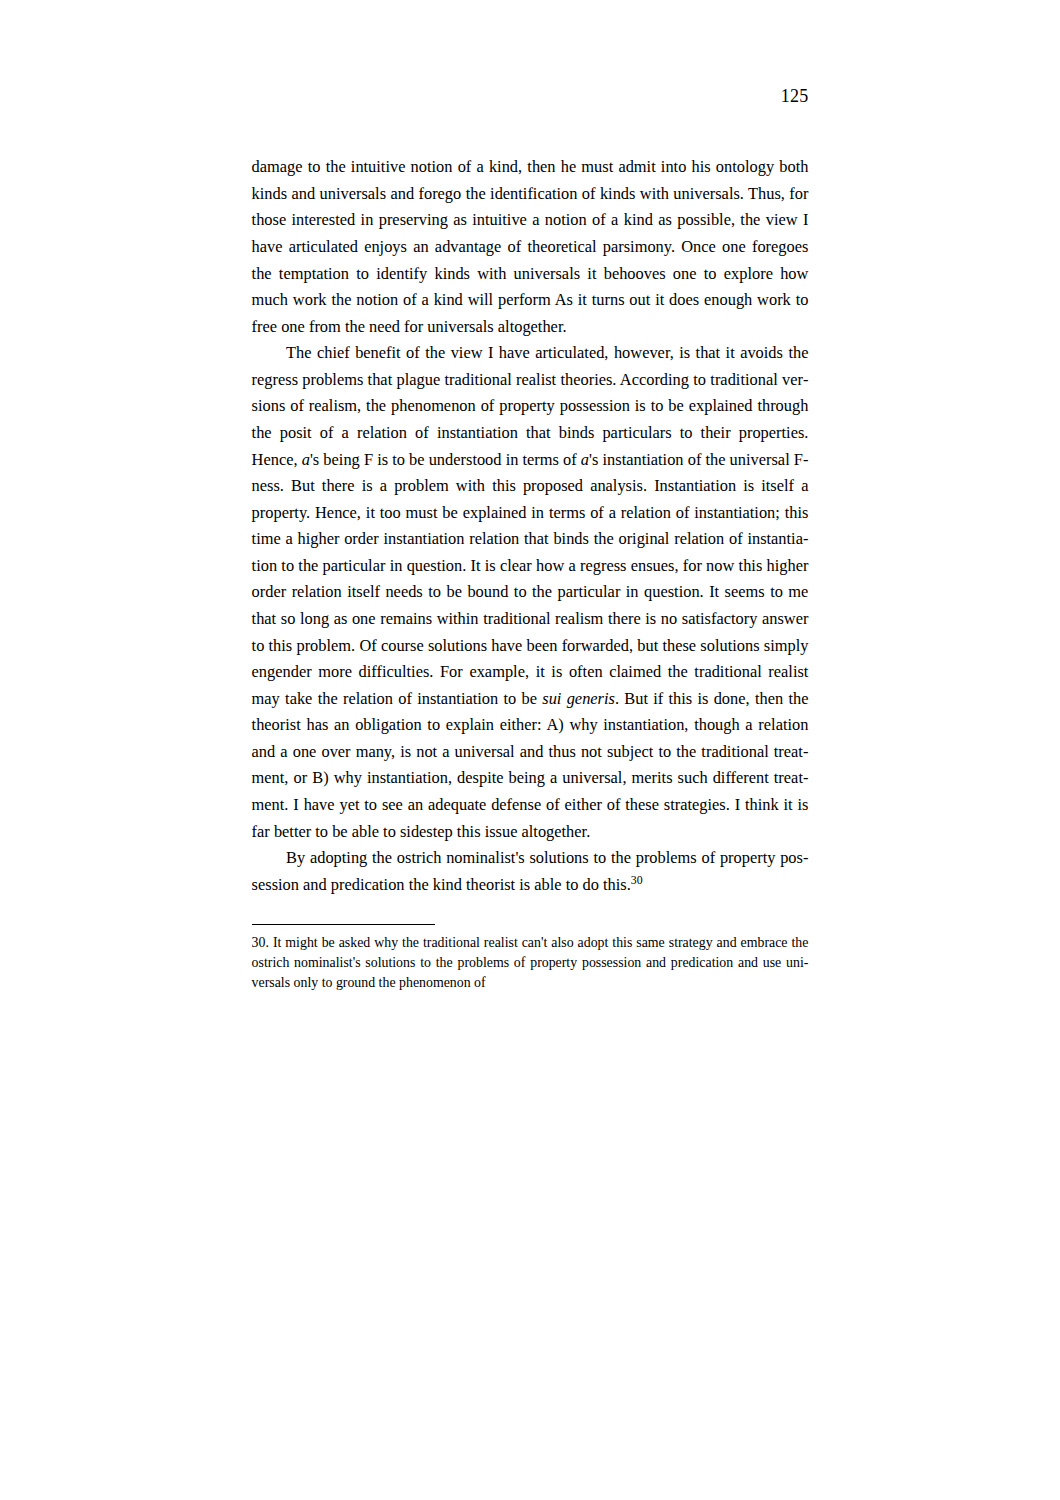125
damage to the intuitive notion of a kind, then he must admit into his ontology both kinds and universals and forego the identification of kinds with universals. Thus, for those interested in preserving as intuitive a notion of a kind as possible, the view I have articulated enjoys an advantage of theoretical parsimony. Once one foregoes the temptation to identify kinds with universals it behooves one to explore how much work the notion of a kind will perform As it turns out it does enough work to free one from the need for universals altogether.
The chief benefit of the view I have articulated, however, is that it avoids the regress problems that plague traditional realist theories. According to traditional versions of realism, the phenomenon of property possession is to be explained through the posit of a relation of instantiation that binds particulars to their properties. Hence, a's being F is to be understood in terms of a's instantiation of the universal F-ness. But there is a problem with this proposed analysis. Instantiation is itself a property. Hence, it too must be explained in terms of a relation of instantiation; this time a higher order instantiation relation that binds the original relation of instantiation to the particular in question. It is clear how a regress ensues, for now this higher order relation itself needs to be bound to the particular in question. It seems to me that so long as one remains within traditional realism there is no satisfactory answer to this problem. Of course solutions have been forwarded, but these solutions simply engender more difficulties. For example, it is often claimed the traditional realist may take the relation of instantiation to be sui generis. But if this is done, then the theorist has an obligation to explain either: A) why instantiation, though a relation and a one over many, is not a universal and thus not subject to the traditional treatment, or B) why instantiation, despite being a universal, merits such different treatment. I have yet to see an adequate defense of either of these strategies. I think it is far better to be able to sidestep this issue altogether.
By adopting the ostrich nominalist's solutions to the problems of property possession and predication the kind theorist is able to do this.30
30. It might be asked why the traditional realist can't also adopt this same strategy and embrace the ostrich nominalist's solutions to the problems of property possession and predication and use universals only to ground the phenomenon of